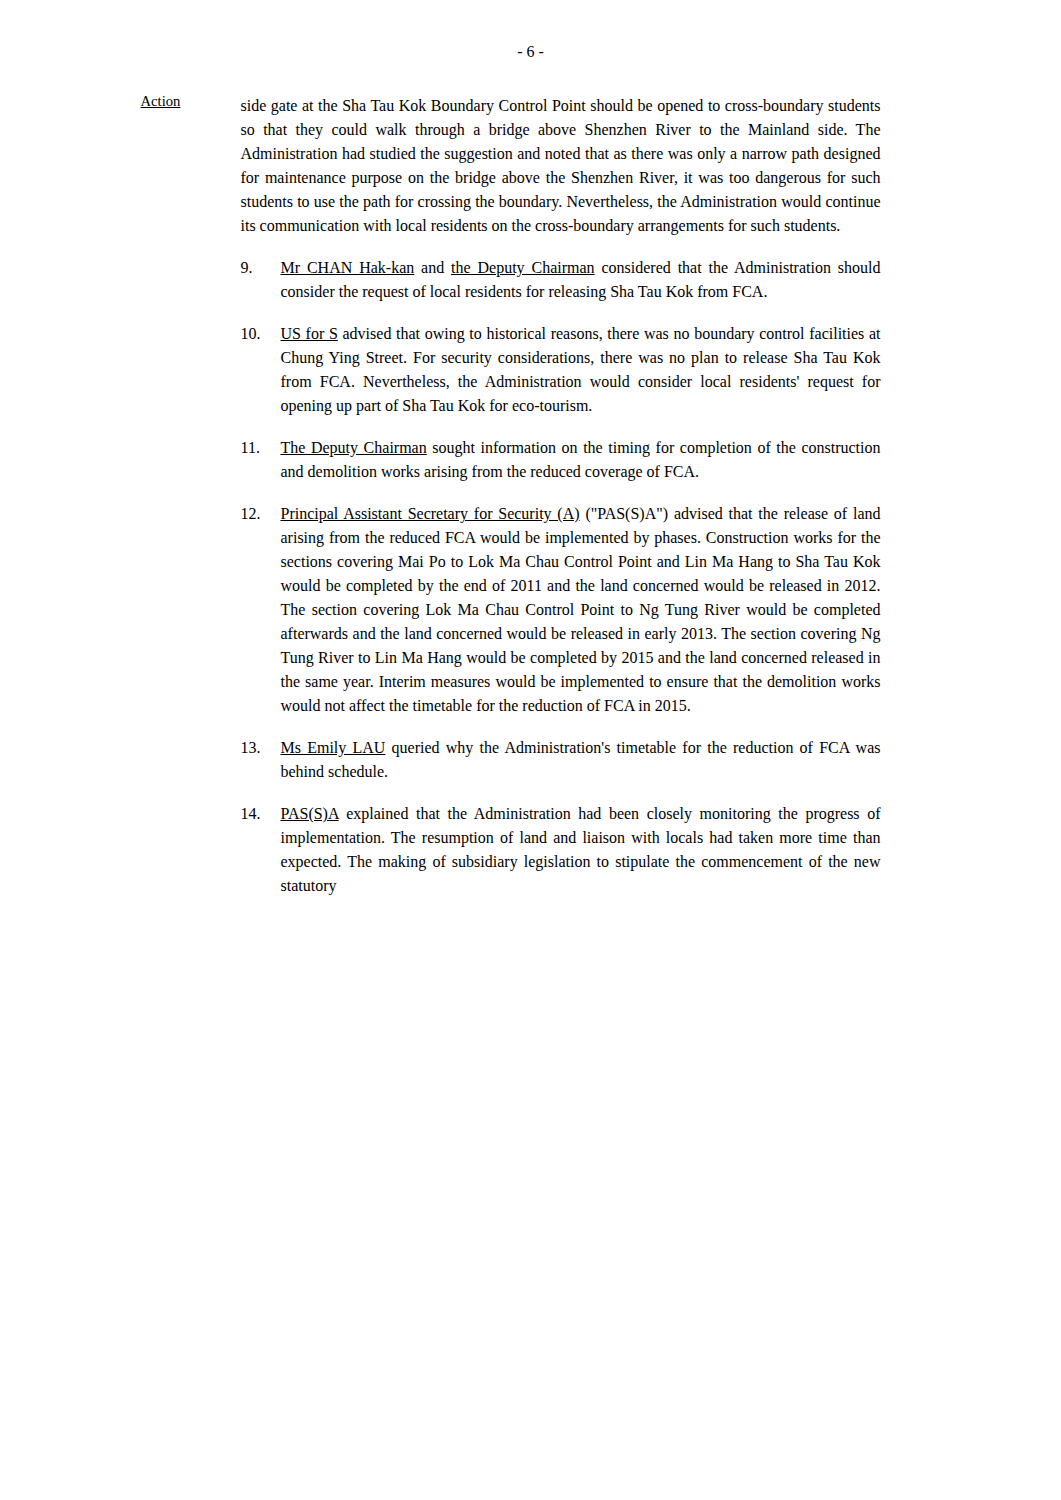- 6 -
Action
side gate at the Sha Tau Kok Boundary Control Point should be opened to cross-boundary students so that they could walk through a bridge above Shenzhen River to the Mainland side. The Administration had studied the suggestion and noted that as there was only a narrow path designed for maintenance purpose on the bridge above the Shenzhen River, it was too dangerous for such students to use the path for crossing the boundary. Nevertheless, the Administration would continue its communication with local residents on the cross-boundary arrangements for such students.
9.
Mr CHAN Hak-kan and the Deputy Chairman considered that the Administration should consider the request of local residents for releasing Sha Tau Kok from FCA.
10.
US for S advised that owing to historical reasons, there was no boundary control facilities at Chung Ying Street. For security considerations, there was no plan to release Sha Tau Kok from FCA. Nevertheless, the Administration would consider local residents' request for opening up part of Sha Tau Kok for eco-tourism.
11.
The Deputy Chairman sought information on the timing for completion of the construction and demolition works arising from the reduced coverage of FCA.
12.
Principal Assistant Secretary for Security (A) ("PAS(S)A") advised that the release of land arising from the reduced FCA would be implemented by phases. Construction works for the sections covering Mai Po to Lok Ma Chau Control Point and Lin Ma Hang to Sha Tau Kok would be completed by the end of 2011 and the land concerned would be released in 2012. The section covering Lok Ma Chau Control Point to Ng Tung River would be completed afterwards and the land concerned would be released in early 2013. The section covering Ng Tung River to Lin Ma Hang would be completed by 2015 and the land concerned released in the same year. Interim measures would be implemented to ensure that the demolition works would not affect the timetable for the reduction of FCA in 2015.
13.
Ms Emily LAU queried why the Administration's timetable for the reduction of FCA was behind schedule.
14.
PAS(S)A explained that the Administration had been closely monitoring the progress of implementation. The resumption of land and liaison with locals had taken more time than expected. The making of subsidiary legislation to stipulate the commencement of the new statutory